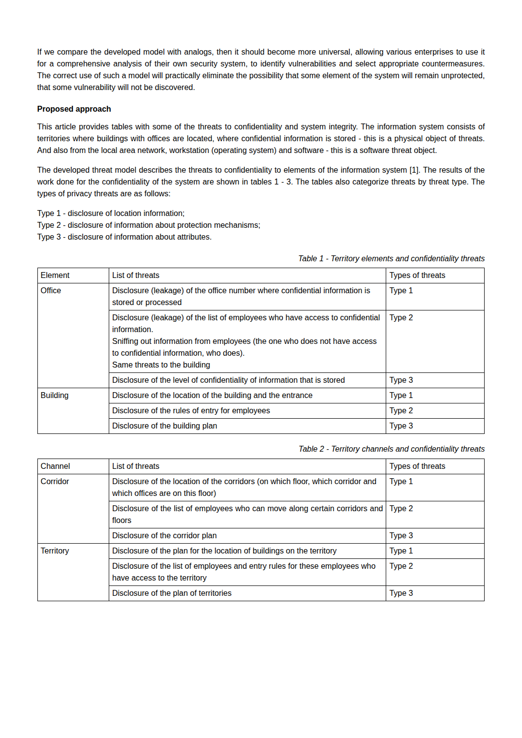If we compare the developed model with analogs, then it should become more universal, allowing various enterprises to use it for a comprehensive analysis of their own security system, to identify vulnerabilities and select appropriate countermeasures. The correct use of such a model will practically eliminate the possibility that some element of the system will remain unprotected, that some vulnerability will not be discovered.
Proposed approach
This article provides tables with some of the threats to confidentiality and system integrity. The information system consists of territories where buildings with offices are located, where confidential information is stored - this is a physical object of threats. And also from the local area network, workstation (operating system) and software - this is a software threat object.
The developed threat model describes the threats to confidentiality to elements of the information system [1]. The results of the work done for the confidentiality of the system are shown in tables 1 - 3. The tables also categorize threats by threat type. The types of privacy threats are as follows:
Type 1 - disclosure of location information;
Type 2 - disclosure of information about protection mechanisms;
Type 3 - disclosure of information about attributes.
Table 1 - Territory elements and confidentiality threats
| Element | List of threats | Types of threats |
| --- | --- | --- |
| Office | Disclosure (leakage) of the office number where confidential information is stored or processed | Type 1 |
| Disclosure (leakage) of the list of employees who have access to confidential information. Sniffing out information from employees (the one who does not have access to confidential information, who does). Same threats to the building | Type 2 |
| Disclosure of the level of confidentiality of information that is stored | Type 3 |
| Building | Disclosure of the location of the building and the entrance | Type 1 |
| Disclosure of the rules of entry for employees | Type 2 |
| Disclosure of the building plan | Type 3 |
Table 2 - Territory channels and confidentiality threats
| Channel | List of threats | Types of threats |
| --- | --- | --- |
| Corridor | Disclosure of the location of the corridors (on which floor, which corridor and which offices are on this floor) | Type 1 |
| Disclosure of the list of employees who can move along certain corridors and floors | Type 2 |
| Disclosure of the corridor plan | Type 3 |
| Territory | Disclosure of the plan for the location of buildings on the territory | Type 1 |
| Disclosure of the list of employees and entry rules for these employees who have access to the territory | Type 2 |
| Disclosure of the plan of territories | Type 3 |